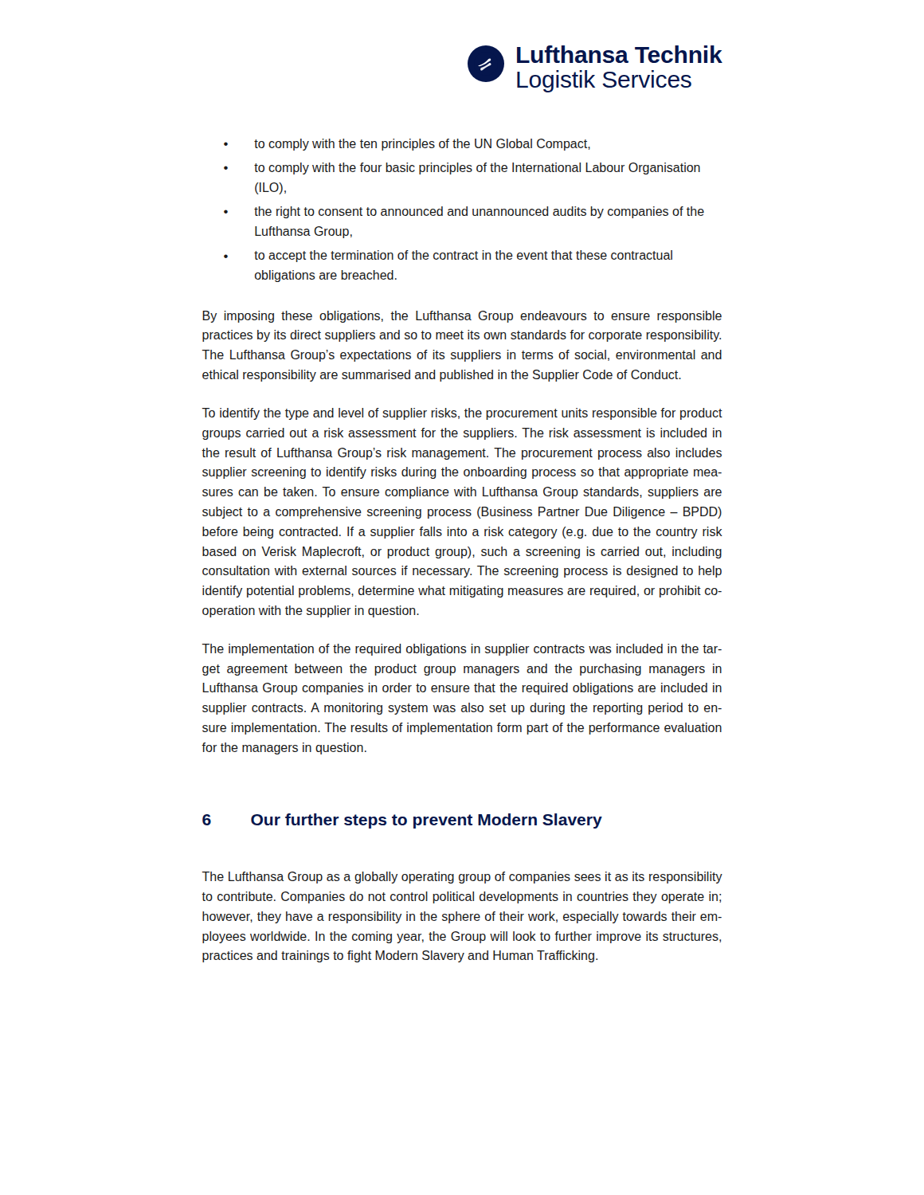Lufthansa Technik
Logistik Services
to comply with the ten principles of the UN Global Compact,
to comply with the four basic principles of the International Labour Organisation (ILO),
the right to consent to announced and unannounced audits by companies of the Lufthansa Group,
to accept the termination of the contract in the event that these contractual obligations are breached.
By imposing these obligations, the Lufthansa Group endeavours to ensure responsible practices by its direct suppliers and so to meet its own standards for corporate responsibility. The Lufthansa Group’s expectations of its suppliers in terms of social, environmental and ethical responsibility are summarised and published in the Supplier Code of Conduct.
To identify the type and level of supplier risks, the procurement units responsible for product groups carried out a risk assessment for the suppliers. The risk assessment is included in the result of Lufthansa Group’s risk management. The procurement process also includes supplier screening to identify risks during the onboarding process so that appropriate measures can be taken. To ensure compliance with Lufthansa Group standards, suppliers are subject to a comprehensive screening process (Business Partner Due Diligence – BPDD) before being contracted. If a supplier falls into a risk category (e.g. due to the country risk based on Verisk Maplecroft, or product group), such a screening is carried out, including consultation with external sources if necessary. The screening process is designed to help identify potential problems, determine what mitigating measures are required, or prohibit cooperation with the supplier in question.
The implementation of the required obligations in supplier contracts was included in the target agreement between the product group managers and the purchasing managers in Lufthansa Group companies in order to ensure that the required obligations are included in supplier contracts. A monitoring system was also set up during the reporting period to ensure implementation. The results of implementation form part of the performance evaluation for the managers in question.
6 Our further steps to prevent Modern Slavery
The Lufthansa Group as a globally operating group of companies sees it as its responsibility to contribute. Companies do not control political developments in countries they operate in; however, they have a responsibility in the sphere of their work, especially towards their employees worldwide. In the coming year, the Group will look to further improve its structures, practices and trainings to fight Modern Slavery and Human Trafficking.